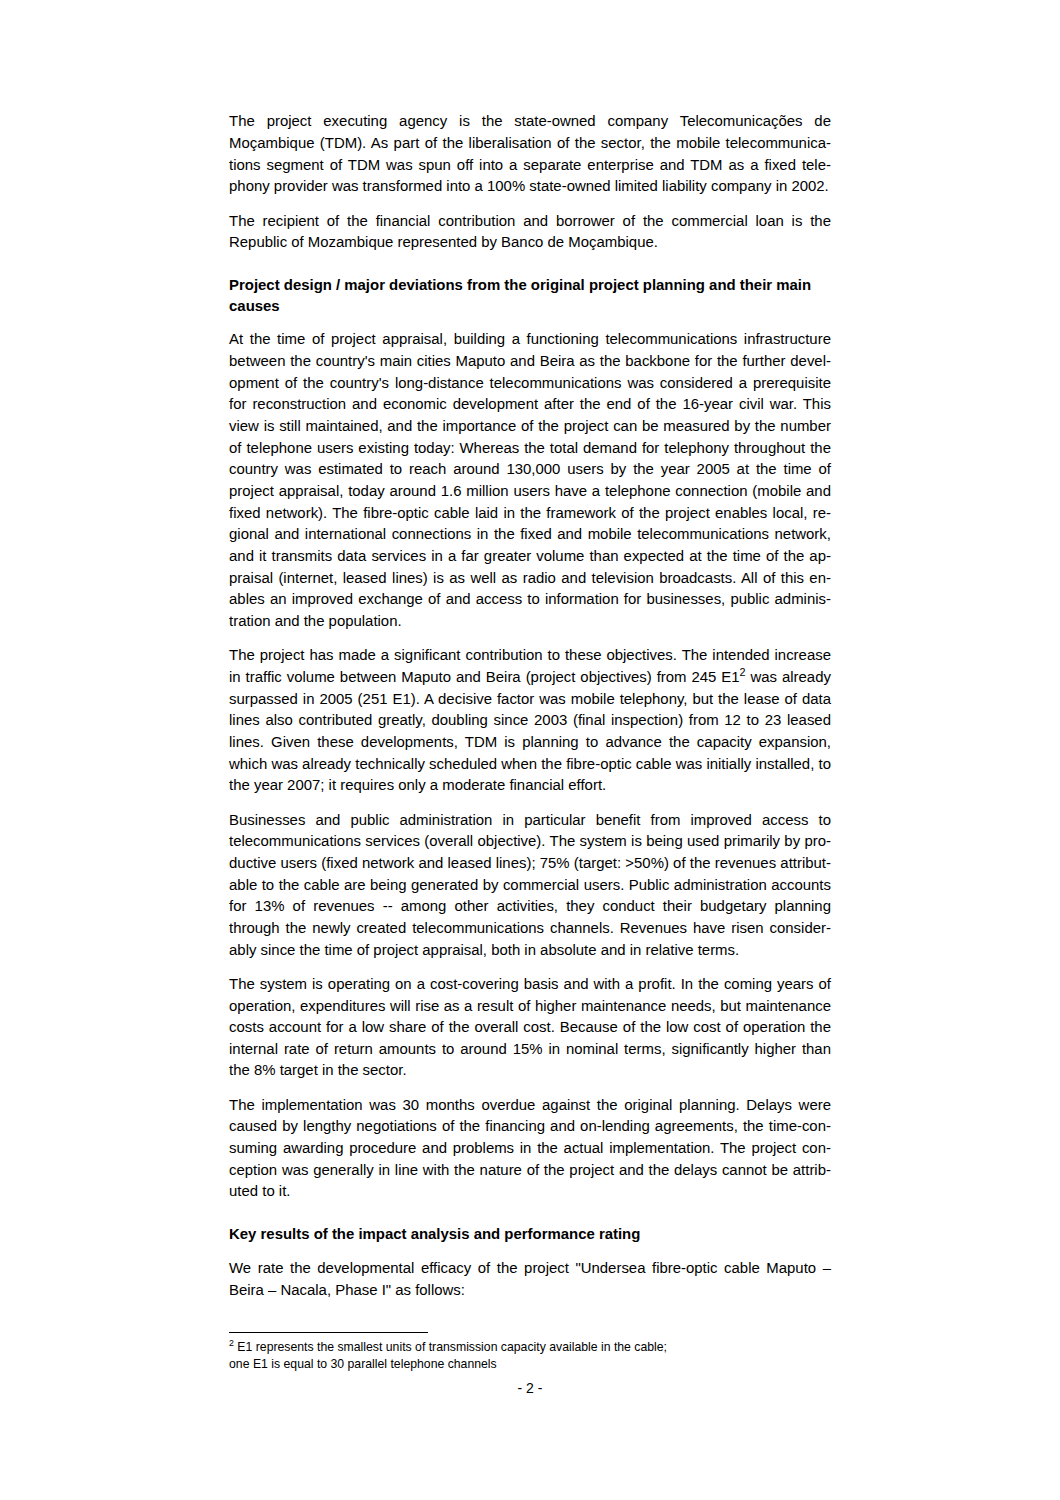The project executing agency is the state-owned company Telecomunicações de Moçambique (TDM). As part of the liberalisation of the sector, the mobile telecommunications segment of TDM was spun off into a separate enterprise and TDM as a fixed telephony provider was transformed into a 100% state-owned limited liability company in 2002.
The recipient of the financial contribution and borrower of the commercial loan is the Republic of Mozambique represented by Banco de Moçambique.
Project design / major deviations from the original project planning and their main causes
At the time of project appraisal, building a functioning telecommunications infrastructure between the country's main cities Maputo and Beira as the backbone for the further development of the country's long-distance telecommunications was considered a prerequisite for reconstruction and economic development after the end of the 16-year civil war. This view is still maintained, and the importance of the project can be measured by the number of telephone users existing today: Whereas the total demand for telephony throughout the country was estimated to reach around 130,000 users by the year 2005 at the time of project appraisal, today around 1.6 million users have a telephone connection (mobile and fixed network). The fibre-optic cable laid in the framework of the project enables local, regional and international connections in the fixed and mobile telecommunications network, and it transmits data services in a far greater volume than expected at the time of the appraisal (internet, leased lines) is as well as radio and television broadcasts. All of this enables an improved exchange of and access to information for businesses, public administration and the population.
The project has made a significant contribution to these objectives. The intended increase in traffic volume between Maputo and Beira (project objectives) from 245 E12 was already surpassed in 2005 (251 E1). A decisive factor was mobile telephony, but the lease of data lines also contributed greatly, doubling since 2003 (final inspection) from 12 to 23 leased lines. Given these developments, TDM is planning to advance the capacity expansion, which was already technically scheduled when the fibre-optic cable was initially installed, to the year 2007; it requires only a moderate financial effort.
Businesses and public administration in particular benefit from improved access to telecommunications services (overall objective). The system is being used primarily by productive users (fixed network and leased lines); 75% (target: >50%) of the revenues attributable to the cable are being generated by commercial users. Public administration accounts for 13% of revenues -- among other activities, they conduct their budgetary planning through the newly created telecommunications channels. Revenues have risen considerably since the time of project appraisal, both in absolute and in relative terms.
The system is operating on a cost-covering basis and with a profit. In the coming years of operation, expenditures will rise as a result of higher maintenance needs, but maintenance costs account for a low share of the overall cost. Because of the low cost of operation the internal rate of return amounts to around 15% in nominal terms, significantly higher than the 8% target in the sector.
The implementation was 30 months overdue against the original planning. Delays were caused by lengthy negotiations of the financing and on-lending agreements, the time-consuming awarding procedure and problems in the actual implementation. The project conception was generally in line with the nature of the project and the delays cannot be attributed to it.
Key results of the impact analysis and performance rating
We rate the developmental efficacy of the project "Undersea fibre-optic cable Maputo – Beira – Nacala, Phase I" as follows:
2 E1 represents the smallest units of transmission capacity available in the cable;
one E1 is equal to 30 parallel telephone channels
- 2 -